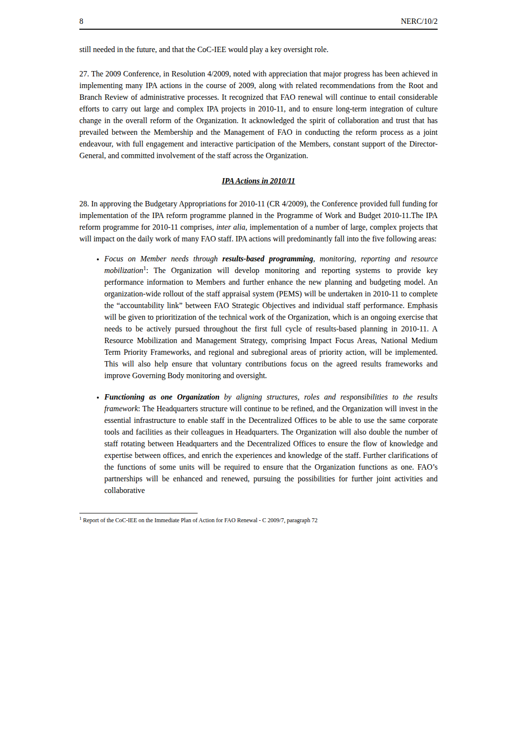8 NERC/10/2
still needed in the future, and that the CoC-IEE would play a key oversight role.
27. The 2009 Conference, in Resolution 4/2009, noted with appreciation that major progress has been achieved in implementing many IPA actions in the course of 2009, along with related recommendations from the Root and Branch Review of administrative processes. It recognized that FAO renewal will continue to entail considerable efforts to carry out large and complex IPA projects in 2010-11, and to ensure long-term integration of culture change in the overall reform of the Organization. It acknowledged the spirit of collaboration and trust that has prevailed between the Membership and the Management of FAO in conducting the reform process as a joint endeavour, with full engagement and interactive participation of the Members, constant support of the Director-General, and committed involvement of the staff across the Organization.
IPA Actions in 2010/11
28. In approving the Budgetary Appropriations for 2010-11 (CR 4/2009), the Conference provided full funding for implementation of the IPA reform programme planned in the Programme of Work and Budget 2010-11.The IPA reform programme for 2010-11 comprises, inter alia, implementation of a number of large, complex projects that will impact on the daily work of many FAO staff. IPA actions will predominantly fall into the five following areas:
Focus on Member needs through results-based programming, monitoring, reporting and resource mobilization1: The Organization will develop monitoring and reporting systems to provide key performance information to Members and further enhance the new planning and budgeting model. An organization-wide rollout of the staff appraisal system (PEMS) will be undertaken in 2010-11 to complete the “accountability link” between FAO Strategic Objectives and individual staff performance. Emphasis will be given to prioritization of the technical work of the Organization, which is an ongoing exercise that needs to be actively pursued throughout the first full cycle of results-based planning in 2010-11. A Resource Mobilization and Management Strategy, comprising Impact Focus Areas, National Medium Term Priority Frameworks, and regional and subregional areas of priority action, will be implemented. This will also help ensure that voluntary contributions focus on the agreed results frameworks and improve Governing Body monitoring and oversight.
Functioning as one Organization by aligning structures, roles and responsibilities to the results framework: The Headquarters structure will continue to be refined, and the Organization will invest in the essential infrastructure to enable staff in the Decentralized Offices to be able to use the same corporate tools and facilities as their colleagues in Headquarters. The Organization will also double the number of staff rotating between Headquarters and the Decentralized Offices to ensure the flow of knowledge and expertise between offices, and enrich the experiences and knowledge of the staff. Further clarifications of the functions of some units will be required to ensure that the Organization functions as one. FAO’s partnerships will be enhanced and renewed, pursuing the possibilities for further joint activities and collaborative
1 Report of the CoC-IEE on the Immediate Plan of Action for FAO Renewal - C 2009/7, paragraph 72